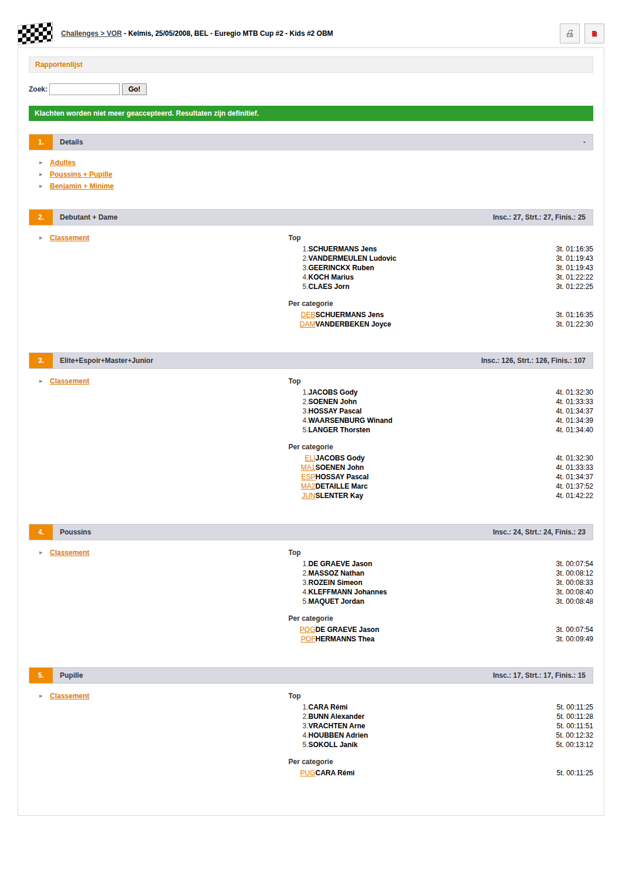Challenges > VOR - Kelmis, 25/05/2008, BEL - Euregio MTB Cup #2 - Kids #2 OBM
🖨
🗎
Rapportenlijst
Zoek: Go!
Klachten worden niet meer geaccepteerd. Resultaten zijn definitief.
1.
Details
-
Adultes
Poussins + Pupille
Benjamin + Minime
2.
Debutant + Dame
Insc.: 27, Strt.: 27, Finis.: 25
Classement
Top
| 1. | SCHUERMANS Jens | 3t. 01:16:35 |
| 2. | VANDERMEULEN Ludovic | 3t. 01:19:43 |
| 3. | GEERINCKX Ruben | 3t. 01:19:43 |
| 4. | KOCH Marius | 3t. 01:22:22 |
| 5. | CLAES Jorn | 3t. 01:22:25 |
Per categorie
| DEB | SCHUERMANS Jens | 3t. 01:16:35 |
| DAM | VANDERBEKEN Joyce | 3t. 01:22:30 |
3.
Elite+Espoir+Master+Junior
Insc.: 126, Strt.: 126, Finis.: 107
Classement
Top
| 1. | JACOBS Gody | 4t. 01:32:30 |
| 2. | SOENEN John | 4t. 01:33:33 |
| 3. | HOSSAY Pascal | 4t. 01:34:37 |
| 4. | WAARSENBURG Winand | 4t. 01:34:39 |
| 5. | LANGER Thorsten | 4t. 01:34:40 |
Per categorie
| ELI | JACOBS Gody | 4t. 01:32:30 |
| MA1 | SOENEN John | 4t. 01:33:33 |
| ESP | HOSSAY Pascal | 4t. 01:34:37 |
| MA2 | DETAILLE Marc | 4t. 01:37:52 |
| JUN | SLENTER Kay | 4t. 01:42:22 |
4.
Poussins
Insc.: 24, Strt.: 24, Finis.: 23
Classement
Top
| 1. | DE GRAEVE Jason | 3t. 00:07:54 |
| 2. | MASSOZ Nathan | 3t. 00:08:12 |
| 3. | ROZEIN Simeon | 3t. 00:08:33 |
| 4. | KLEFFMANN Johannes | 3t. 00:08:40 |
| 5. | MAQUET Jordan | 3t. 00:08:48 |
Per categorie
| POG | DE GRAEVE Jason | 3t. 00:07:54 |
| POF | HERMANNS Thea | 3t. 00:09:49 |
5.
Pupille
Insc.: 17, Strt.: 17, Finis.: 15
Classement
Top
| 1. | CARA Rémi | 5t. 00:11:25 |
| 2. | BUNN Alexander | 5t. 00:11:28 |
| 3. | VRACHTEN Arne | 5t. 00:11:51 |
| 4. | HOUBBEN Adrien | 5t. 00:12:32 |
| 5. | SOKOLL Janik | 5t. 00:13:12 |
Per categorie
| PUG | CARA Rémi | 5t. 00:11:25 |